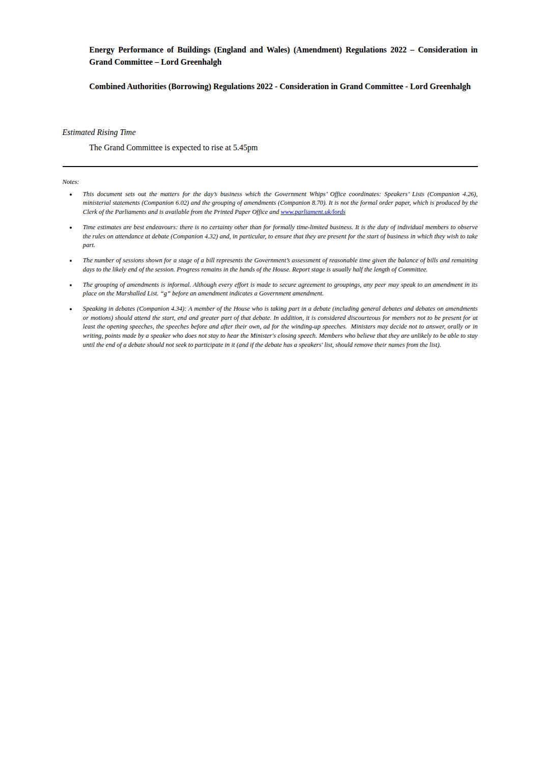Energy Performance of Buildings (England and Wales) (Amendment) Regulations 2022 – Consideration in Grand Committee – Lord Greenhalgh
Combined Authorities (Borrowing) Regulations 2022 - Consideration in Grand Committee - Lord Greenhalgh
Estimated Rising Time
The Grand Committee is expected to rise at 5.45pm
Notes:
This document sets out the matters for the day’s business which the Government Whips’ Office coordinates: Speakers’ Lists (Companion 4.26), ministerial statements (Companion 6.02) and the grouping of amendments (Companion 8.70). It is not the formal order paper, which is produced by the Clerk of the Parliaments and is available from the Printed Paper Office and www.parliament.uk/lords
Time estimates are best endeavours: there is no certainty other than for formally time-limited business. It is the duty of individual members to observe the rules on attendance at debate (Companion 4.32) and, in particular, to ensure that they are present for the start of business in which they wish to take part.
The number of sessions shown for a stage of a bill represents the Government’s assessment of reasonable time given the balance of bills and remaining days to the likely end of the session. Progress remains in the hands of the House. Report stage is usually half the length of Committee.
The grouping of amendments is informal. Although every effort is made to secure agreement to groupings, any peer may speak to an amendment in its place on the Marshalled List. “g” before an amendment indicates a Government amendment.
Speaking in debates (Companion 4.34): A member of the House who is taking part in a debate (including general debates and debates on amendments or motions) should attend the start, end and greater part of that debate. In addition, it is considered discourteous for members not to be present for at least the opening speeches, the speeches before and after their own, ad for the winding-up speeches. Ministers may decide not to answer, orally or in writing, points made by a speaker who does not stay to hear the Minister's closing speech. Members who believe that they are unlikely to be able to stay until the end of a debate should not seek to participate in it (and if the debate has a speakers' list, should remove their names from the list).